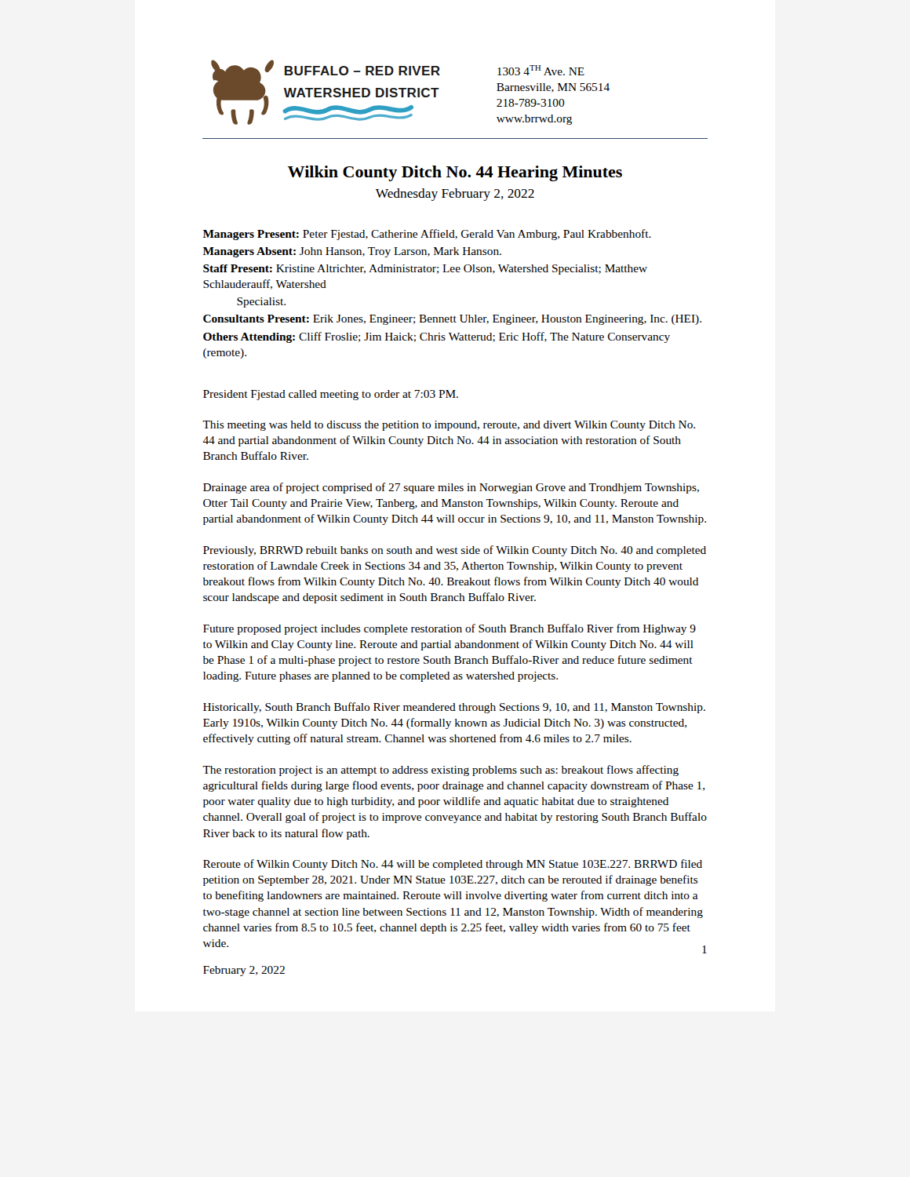Buffalo – Red River Watershed District BUFFALO – RED RIVER WATERSHED DISTRICT
1303 4TH Ave. NE
Barnesville, MN 56514
218-789-3100
www.brrwd.org
Wilkin County Ditch No. 44 Hearing Minutes
Wednesday February 2, 2022
Managers Present: Peter Fjestad, Catherine Affield, Gerald Van Amburg, Paul Krabbenhoft.
Managers Absent: John Hanson, Troy Larson, Mark Hanson.
Staff Present: Kristine Altrichter, Administrator; Lee Olson, Watershed Specialist; Matthew Schlauderauff, Watershed
Specialist.
Consultants Present: Erik Jones, Engineer; Bennett Uhler, Engineer, Houston Engineering, Inc. (HEI).
Others Attending: Cliff Froslie; Jim Haick; Chris Watterud; Eric Hoff, The Nature Conservancy (remote).
President Fjestad called meeting to order at 7:03 PM.
This meeting was held to discuss the petition to impound, reroute, and divert Wilkin County Ditch No. 44 and partial abandonment of Wilkin County Ditch No. 44 in association with restoration of South Branch Buffalo River.
Drainage area of project comprised of 27 square miles in Norwegian Grove and Trondhjem Townships, Otter Tail County and Prairie View, Tanberg, and Manston Townships, Wilkin County. Reroute and partial abandonment of Wilkin County Ditch 44 will occur in Sections 9, 10, and 11, Manston Township.
Previously, BRRWD rebuilt banks on south and west side of Wilkin County Ditch No. 40 and completed restoration of Lawndale Creek in Sections 34 and 35, Atherton Township, Wilkin County to prevent breakout flows from Wilkin County Ditch No. 40. Breakout flows from Wilkin County Ditch 40 would scour landscape and deposit sediment in South Branch Buffalo River.
Future proposed project includes complete restoration of South Branch Buffalo River from Highway 9 to Wilkin and Clay County line. Reroute and partial abandonment of Wilkin County Ditch No. 44 will be Phase 1 of a multi-phase project to restore South Branch Buffalo-River and reduce future sediment loading. Future phases are planned to be completed as watershed projects.
Historically, South Branch Buffalo River meandered through Sections 9, 10, and 11, Manston Township. Early 1910s, Wilkin County Ditch No. 44 (formally known as Judicial Ditch No. 3) was constructed, effectively cutting off natural stream. Channel was shortened from 4.6 miles to 2.7 miles.
The restoration project is an attempt to address existing problems such as: breakout flows affecting agricultural fields during large flood events, poor drainage and channel capacity downstream of Phase 1, poor water quality due to high turbidity, and poor wildlife and aquatic habitat due to straightened channel. Overall goal of project is to improve conveyance and habitat by restoring South Branch Buffalo River back to its natural flow path.
Reroute of Wilkin County Ditch No. 44 will be completed through MN Statue 103E.227. BRRWD filed petition on September 28, 2021. Under MN Statue 103E.227, ditch can be rerouted if drainage benefits to benefiting landowners are maintained. Reroute will involve diverting water from current ditch into a two-stage channel at section line between Sections 11 and 12, Manston Township. Width of meandering channel varies from 8.5 to 10.5 feet, channel depth is 2.25 feet, valley width varies from 60 to 75 feet wide.
1
February 2, 2022